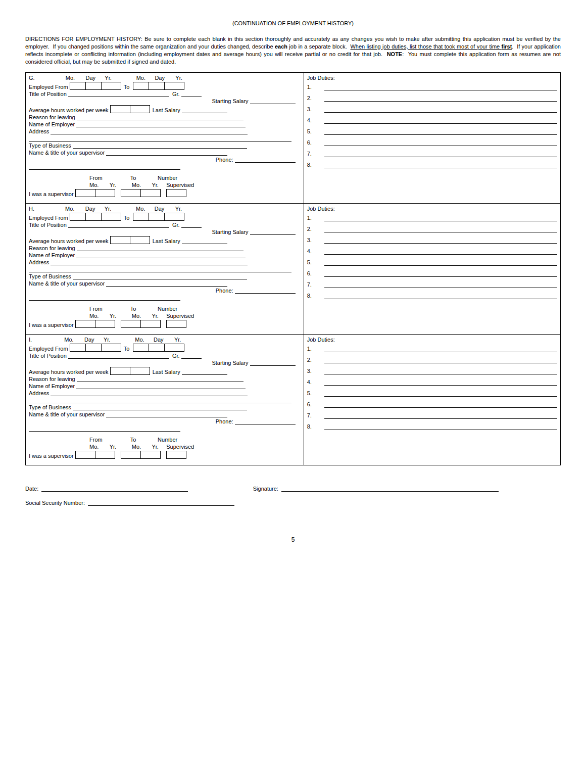(CONTINUATION OF EMPLOYMENT HISTORY)
DIRECTIONS FOR EMPLOYMENT HISTORY: Be sure to complete each blank in this section thoroughly and accurately as any changes you wish to make after submitting this application must be verified by the employer. If you changed positions within the same organization and your duties changed, describe each job in a separate block. When listing job duties, list those that took most of your time first. If your application reflects incomplete or conflicting information (including employment dates and average hours) you will receive partial or no credit for that job. NOTE: You must complete this application form as resumes are not considered official, but may be submitted if signed and dated.
| G. Mo. Day Yr. Mo. Day Yr. Employed From To Title of Position Gr. Starting Salary Average hours worked per week Last Salary Reason for leaving Name of Employer Address Type of Business Name & title of your supervisor Phone: From To Number Mo. Yr. Mo. Yr. Supervised I was a supervisor | Job Duties: |
| H. Mo. Day Yr. Mo. Day Yr. Employed From To Title of Position Gr. Starting Salary Average hours worked per week Last Salary Reason for leaving Name of Employer Address Type of Business Name & title of your supervisor Phone: From To Number Mo. Yr. Mo. Yr. Supervised I was a supervisor | Job Duties: |
| I. Mo. Day Yr. Mo. Day Yr. Employed From To Title of Position Gr. Starting Salary Average hours worked per week Last Salary Reason for leaving Name of Employer Address Type of Business Name & title of your supervisor Phone: From To Number Mo. Yr. Mo. Yr. Supervised I was a supervisor | Job Duties: |
Date: Signature:
Social Security Number:
5